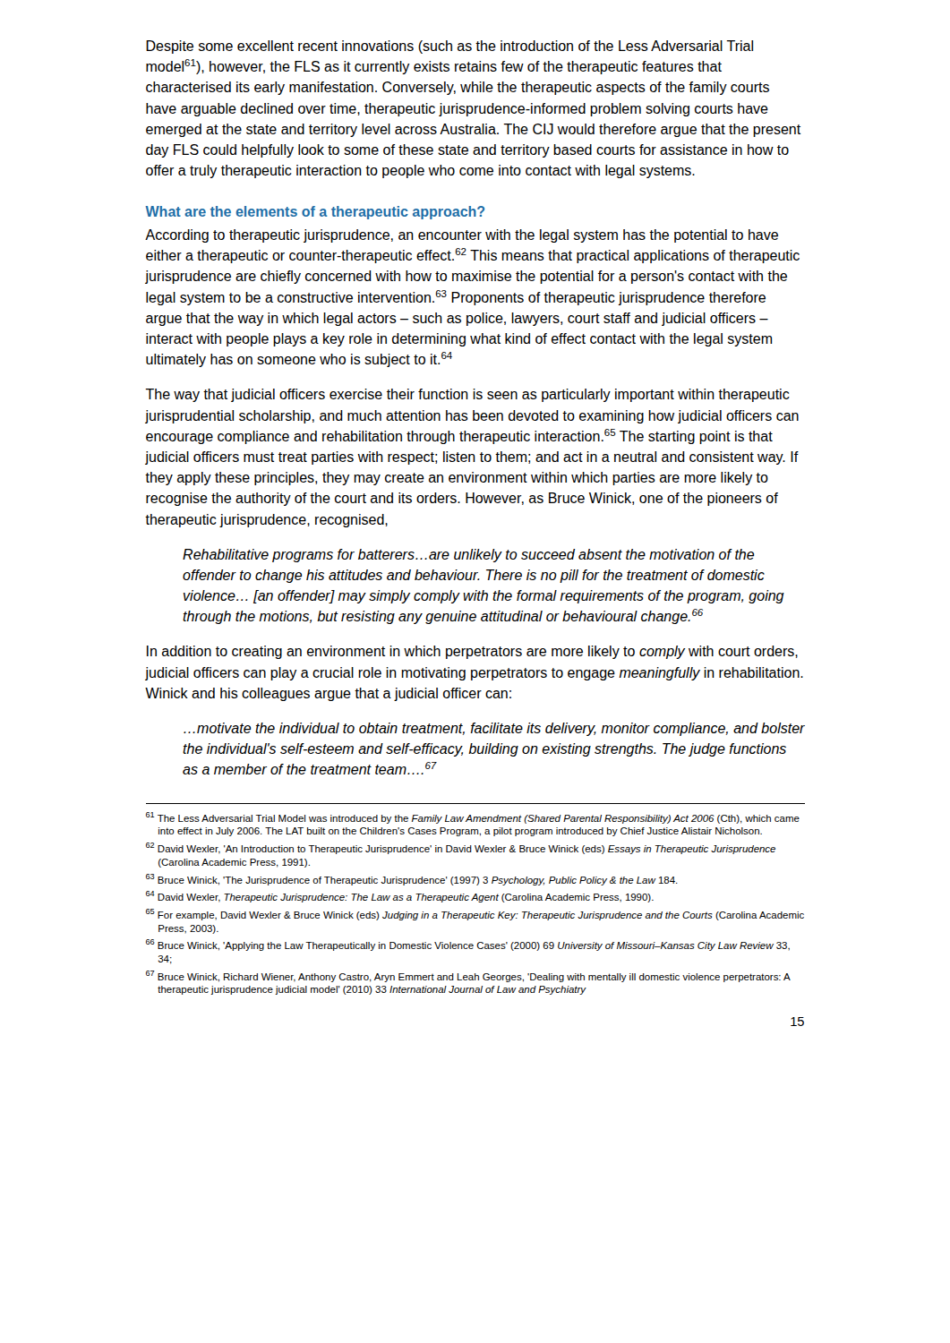Despite some excellent recent innovations (such as the introduction of the Less Adversarial Trial model61), however, the FLS as it currently exists retains few of the therapeutic features that characterised its early manifestation. Conversely, while the therapeutic aspects of the family courts have arguable declined over time, therapeutic jurisprudence-informed problem solving courts have emerged at the state and territory level across Australia. The CIJ would therefore argue that the present day FLS could helpfully look to some of these state and territory based courts for assistance in how to offer a truly therapeutic interaction to people who come into contact with legal systems.
What are the elements of a therapeutic approach?
According to therapeutic jurisprudence, an encounter with the legal system has the potential to have either a therapeutic or counter-therapeutic effect.62 This means that practical applications of therapeutic jurisprudence are chiefly concerned with how to maximise the potential for a person's contact with the legal system to be a constructive intervention.63 Proponents of therapeutic jurisprudence therefore argue that the way in which legal actors – such as police, lawyers, court staff and judicial officers – interact with people plays a key role in determining what kind of effect contact with the legal system ultimately has on someone who is subject to it.64
The way that judicial officers exercise their function is seen as particularly important within therapeutic jurisprudential scholarship, and much attention has been devoted to examining how judicial officers can encourage compliance and rehabilitation through therapeutic interaction.65 The starting point is that judicial officers must treat parties with respect; listen to them; and act in a neutral and consistent way. If they apply these principles, they may create an environment within which parties are more likely to recognise the authority of the court and its orders. However, as Bruce Winick, one of the pioneers of therapeutic jurisprudence, recognised,
Rehabilitative programs for batterers…are unlikely to succeed absent the motivation of the offender to change his attitudes and behaviour. There is no pill for the treatment of domestic violence… [an offender] may simply comply with the formal requirements of the program, going through the motions, but resisting any genuine attitudinal or behavioural change.66
In addition to creating an environment in which perpetrators are more likely to comply with court orders, judicial officers can play a crucial role in motivating perpetrators to engage meaningfully in rehabilitation. Winick and his colleagues argue that a judicial officer can:
…motivate the individual to obtain treatment, facilitate its delivery, monitor compliance, and bolster the individual's self-esteem and self-efficacy, building on existing strengths. The judge functions as a member of the treatment team….67
61 The Less Adversarial Trial Model was introduced by the Family Law Amendment (Shared Parental Responsibility) Act 2006 (Cth), which came into effect in July 2006. The LAT built on the Children's Cases Program, a pilot program introduced by Chief Justice Alistair Nicholson.
62 David Wexler, 'An Introduction to Therapeutic Jurisprudence' in David Wexler & Bruce Winick (eds) Essays in Therapeutic Jurisprudence (Carolina Academic Press, 1991).
63 Bruce Winick, 'The Jurisprudence of Therapeutic Jurisprudence' (1997) 3 Psychology, Public Policy & the Law 184.
64 David Wexler, Therapeutic Jurisprudence: The Law as a Therapeutic Agent (Carolina Academic Press, 1990).
65 For example, David Wexler & Bruce Winick (eds) Judging in a Therapeutic Key: Therapeutic Jurisprudence and the Courts (Carolina Academic Press, 2003).
66 Bruce Winick, 'Applying the Law Therapeutically in Domestic Violence Cases' (2000) 69 University of Missouri–Kansas City Law Review 33, 34;
67 Bruce Winick, Richard Wiener, Anthony Castro, Aryn Emmert and Leah Georges, 'Dealing with mentally ill domestic violence perpetrators: A therapeutic jurisprudence judicial model' (2010) 33 International Journal of Law and Psychiatry
15